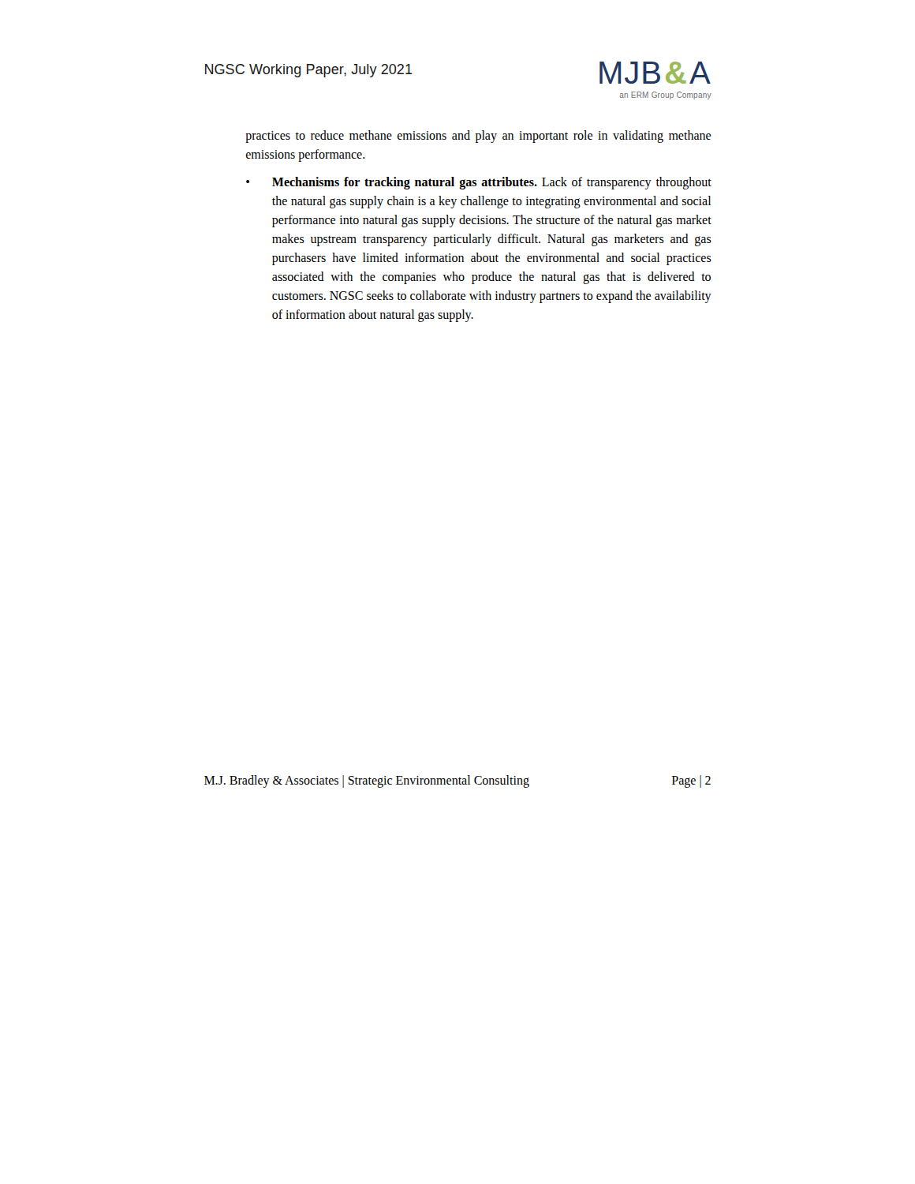NGSC Working Paper, July 2021
MJB&A
an ERM Group Company
practices to reduce methane emissions and play an important role in validating methane emissions performance.
Mechanisms for tracking natural gas attributes. Lack of transparency throughout the natural gas supply chain is a key challenge to integrating environmental and social performance into natural gas supply decisions. The structure of the natural gas market makes upstream transparency particularly difficult. Natural gas marketers and gas purchasers have limited information about the environmental and social practices associated with the companies who produce the natural gas that is delivered to customers. NGSC seeks to collaborate with industry partners to expand the availability of information about natural gas supply.
M.J. Bradley & Associates | Strategic Environmental Consulting
Page | 2